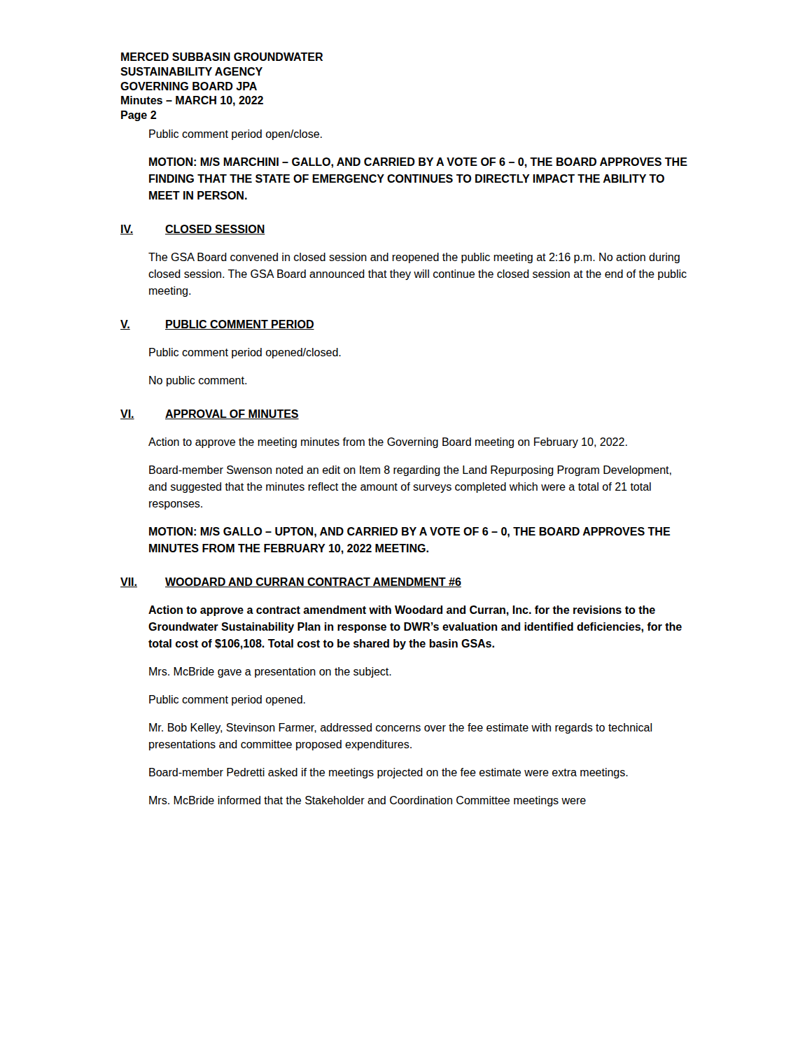MERCED SUBBASIN GROUNDWATER
SUSTAINABILITY AGENCY
GOVERNING BOARD JPA
Minutes – MARCH 10, 2022
Page 2
Public comment period open/close.
MOTION: M/S MARCHINI – GALLO, AND CARRIED BY A VOTE OF 6 – 0, THE BOARD APPROVES THE FINDING THAT THE STATE OF EMERGENCY CONTINUES TO DIRECTLY IMPACT THE ABILITY TO MEET IN PERSON.
IV. CLOSED SESSION
The GSA Board convened in closed session and reopened the public meeting at 2:16 p.m. No action during closed session. The GSA Board announced that they will continue the closed session at the end of the public meeting.
V. PUBLIC COMMENT PERIOD
Public comment period opened/closed.
No public comment.
VI. APPROVAL OF MINUTES
Action to approve the meeting minutes from the Governing Board meeting on February 10, 2022.
Board-member Swenson noted an edit on Item 8 regarding the Land Repurposing Program Development, and suggested that the minutes reflect the amount of surveys completed which were a total of 21 total responses.
MOTION: M/S GALLO – UPTON, AND CARRIED BY A VOTE OF 6 – 0, THE BOARD APPROVES THE MINUTES FROM THE FEBRUARY 10, 2022 MEETING.
VII. WOODARD AND CURRAN CONTRACT AMENDMENT #6
Action to approve a contract amendment with Woodard and Curran, Inc. for the revisions to the Groundwater Sustainability Plan in response to DWR’s evaluation and identified deficiencies, for the total cost of $106,108. Total cost to be shared by the basin GSAs.
Mrs. McBride gave a presentation on the subject.
Public comment period opened.
Mr. Bob Kelley, Stevinson Farmer, addressed concerns over the fee estimate with regards to technical presentations and committee proposed expenditures.
Board-member Pedretti asked if the meetings projected on the fee estimate were extra meetings.
Mrs. McBride informed that the Stakeholder and Coordination Committee meetings were